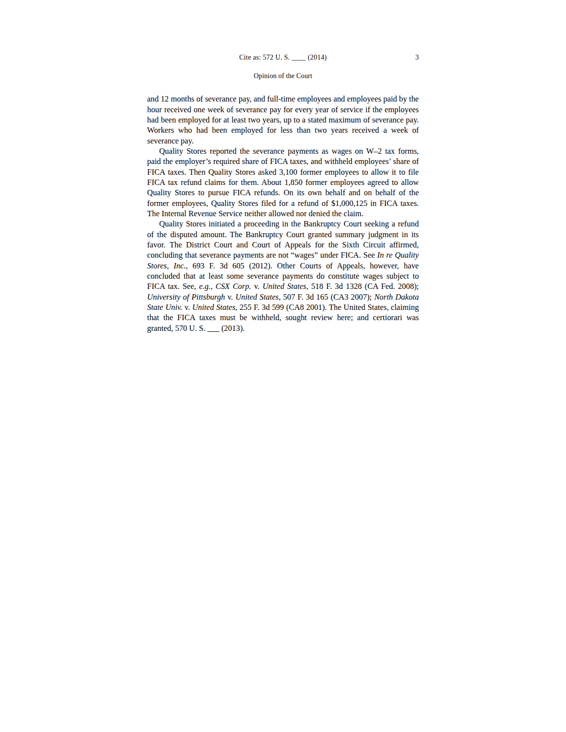Cite as: 572 U. S. ____ (2014) 3
Opinion of the Court
and 12 months of severance pay, and full-time employees and employees paid by the hour received one week of severance pay for every year of service if the employees had been employed for at least two years, up to a stated maximum of severance pay. Workers who had been employed for less than two years received a week of severance pay.
Quality Stores reported the severance payments as wages on W–2 tax forms, paid the employer’s required share of FICA taxes, and withheld employees’ share of FICA taxes. Then Quality Stores asked 3,100 former employees to allow it to file FICA tax refund claims for them. About 1,850 former employees agreed to allow Quality Stores to pursue FICA refunds. On its own behalf and on behalf of the former employees, Quality Stores filed for a refund of $1,000,125 in FICA taxes. The Internal Revenue Service neither allowed nor denied the claim.
Quality Stores initiated a proceeding in the Bankruptcy Court seeking a refund of the disputed amount. The Bankruptcy Court granted summary judgment in its favor. The District Court and Court of Appeals for the Sixth Circuit affirmed, concluding that severance payments are not “wages” under FICA. See In re Quality Stores, Inc., 693 F. 3d 605 (2012). Other Courts of Appeals, however, have concluded that at least some severance payments do constitute wages subject to FICA tax. See, e.g., CSX Corp. v. United States, 518 F. 3d 1328 (CA Fed. 2008); University of Pittsburgh v. United States, 507 F. 3d 165 (CA3 2007); North Dakota State Univ. v. United States, 255 F. 3d 599 (CA8 2001). The United States, claiming that the FICA taxes must be withheld, sought review here; and certiorari was granted, 570 U. S. ___ (2013).